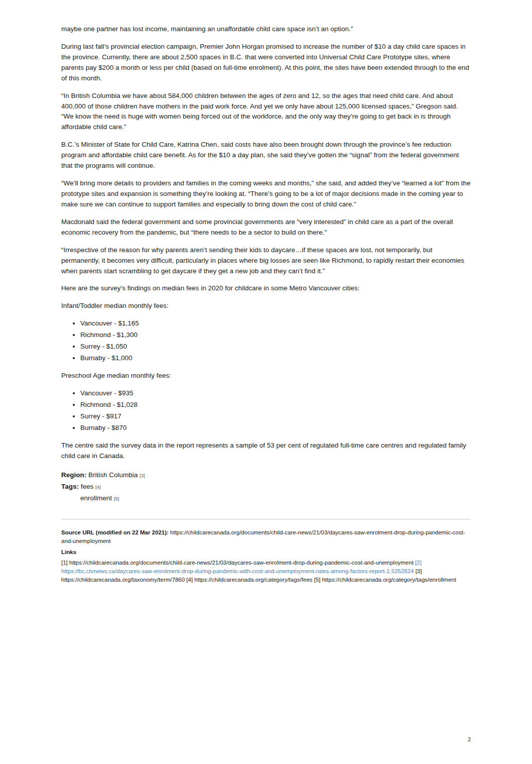maybe one partner has lost income, maintaining an unaffordable child care space isn’t an option.”
During last fall’s provincial election campaign, Premier John Horgan promised to increase the number of $10 a day child care spaces in the province. Currently, there are about 2,500 spaces in B.C. that were converted into Universal Child Care Prototype sites, where parents pay $200 a month or less per child (based on full-time enrolment). At this point, the sites have been extended through to the end of this month.
“In British Columbia we have about 584,000 children between the ages of zero and 12, so the ages that need child care. And about 400,000 of those children have mothers in the paid work force. And yet we only have about 125,000 licensed spaces,” Gregson said. “We know the need is huge with women being forced out of the workforce, and the only way they’re going to get back in is through affordable child care.”
B.C.’s Minister of State for Child Care, Katrina Chen, said costs have also been brought down through the province’s fee reduction program and affordable child care benefit. As for the $10 a day plan, she said they’ve gotten the “signal” from the federal government that the programs will continue.
“We’ll bring more details to providers and families in the coming weeks and months,” she said, and added they’ve “learned a lot” from the prototype sites and expansion is something they’re looking at. “There’s going to be a lot of major decisions made in the coming year to make sure we can continue to support families and especially to bring down the cost of child care.”
Macdonald said the federal government and some provincial governments are “very interested” in child care as a part of the overall economic recovery from the pandemic, but “there needs to be a sector to build on there."
“Irrespective of the reason for why parents aren’t sending their kids to daycare…if these spaces are lost, not temporarily, but permanently, it becomes very difficult, particularly in places where big losses are seen like Richmond, to rapidly restart their economies when parents start scrambling to get daycare if they get a new job and they can’t find it.”
Here are the survey’s findings on median fees in 2020 for childcare in some Metro Vancouver cities:
Infant/Toddler median monthly fees:
Vancouver - $1,165
Richmond - $1,300
Surrey - $1,050
Burnaby - $1,000
Preschool Age median monthly fees:
Vancouver - $935
Richmond - $1,028
Surrey - $917
Burnaby - $870
The centre said the survey data in the report represents a sample of 53 per cent of regulated full-time care centres and regulated family child care in Canada.
Region: British Columbia [3]
Tags: fees [4]
enrollment [5]
Source URL (modified on 22 Mar 2021): https://childcarecanada.org/documents/child-care-news/21/03/daycares-saw-enrolment-drop-during-pandemic-cost-and-unemployment
Links
[1] https://childcarecanada.org/documents/child-care-news/21/03/daycares-saw-enrolment-drop-during-pandemic-cost-and-unemployment [2] https://bc.ctvnews.ca/daycares-saw-enrolment-drop-during-pandemic-with-cost-and-unemployment-rates-among-factors-report-1.5352824 [3] https://childcarecanada.org/taxonomy/term/7860 [4] https://childcarecanada.org/category/tags/fees [5] https://childcarecanada.org/category/tags/enrollment
2